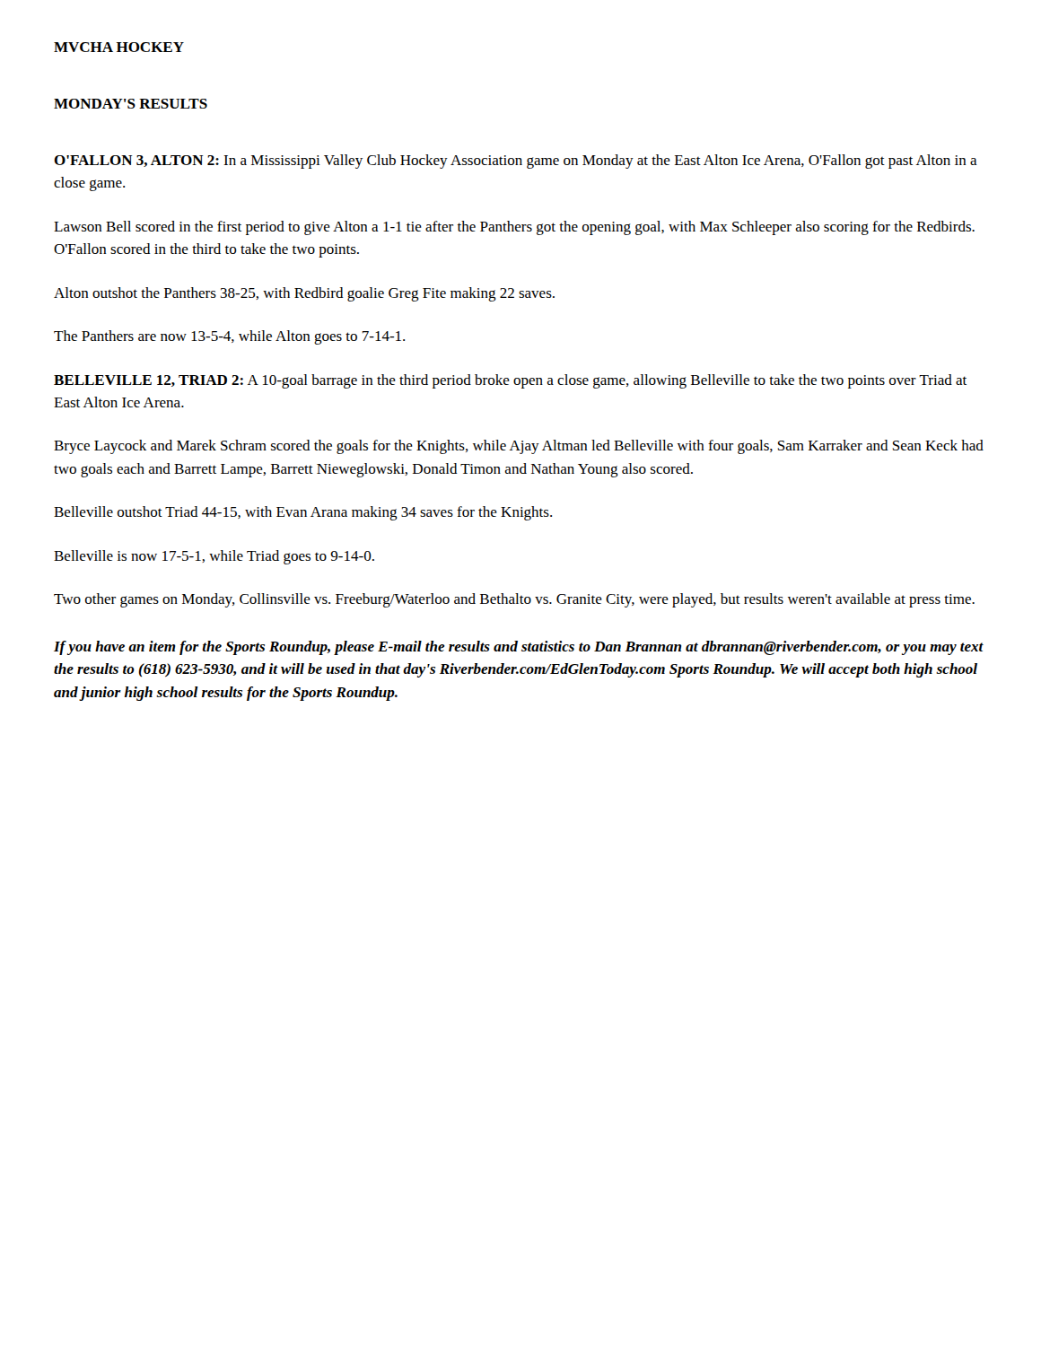MVCHA HOCKEY
MONDAY'S RESULTS
O'FALLON 3, ALTON 2: In a Mississippi Valley Club Hockey Association game on Monday at the East Alton Ice Arena, O'Fallon got past Alton in a close game.
Lawson Bell scored in the first period to give Alton a 1-1 tie after the Panthers got the opening goal, with Max Schleeper also scoring for the Redbirds. O'Fallon scored in the third to take the two points.
Alton outshot the Panthers 38-25, with Redbird goalie Greg Fite making 22 saves.
The Panthers are now 13-5-4, while Alton goes to 7-14-1.
BELLEVILLE 12, TRIAD 2: A 10-goal barrage in the third period broke open a close game, allowing Belleville to take the two points over Triad at East Alton Ice Arena.
Bryce Laycock and Marek Schram scored the goals for the Knights, while Ajay Altman led Belleville with four goals, Sam Karraker and Sean Keck had two goals each and Barrett Lampe, Barrett Nieweglowski, Donald Timon and Nathan Young also scored.
Belleville outshot Triad 44-15, with Evan Arana making 34 saves for the Knights.
Belleville is now 17-5-1, while Triad goes to 9-14-0.
Two other games on Monday, Collinsville vs. Freeburg/Waterloo and Bethalto vs. Granite City, were played, but results weren't available at press time.
If you have an item for the Sports Roundup, please E-mail the results and statistics to Dan Brannan at dbrannan@riverbender.com, or you may text the results to (618) 623-5930, and it will be used in that day's Riverbender.com/EdGlenToday.com Sports Roundup. We will accept both high school and junior high school results for the Sports Roundup.